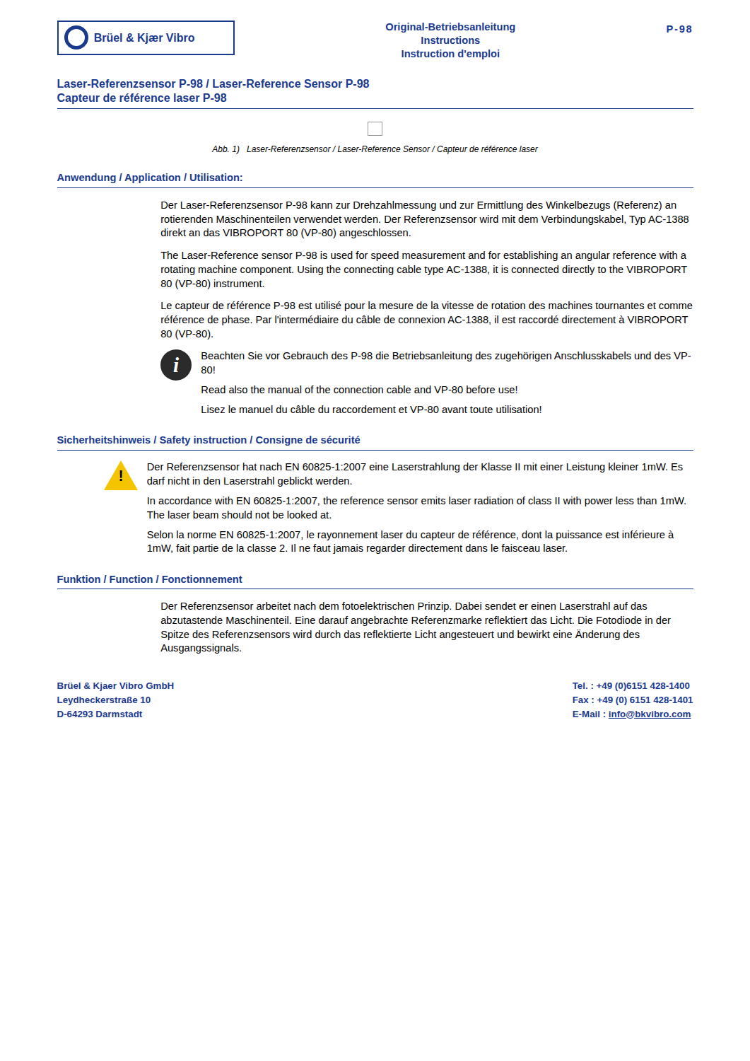Brüel & Kjær Vibro
Original-Betriebsanleitung
Instructions
Instruction d'emploi
P-98
Laser-Referenzsensor P-98 / Laser-Reference Sensor P-98 Capteur de référence laser P-98
Abb. 1) Laser-Referenzsensor / Laser-Reference Sensor / Capteur de référence laser
Anwendung / Application / Utilisation:
Der Laser-Referenzsensor P-98 kann zur Drehzahlmessung und zur Ermittlung des Winkelbezugs (Referenz) an rotierenden Maschinenteilen verwendet werden. Der Referenzsensor wird mit dem Verbindungskabel, Typ AC-1388 direkt an das VIBROPORT 80 (VP-80) angeschlossen.
The Laser-Reference sensor P-98 is used for speed measurement and for establishing an angular reference with a rotating machine component. Using the connecting cable type AC-1388, it is connected directly to the VIBROPORT 80 (VP-80) instrument.
Le capteur de référence P-98 est utilisé pour la mesure de la vitesse de rotation des machines tournantes et comme référence de phase. Par l'intermédiaire du câble de connexion AC-1388, il est raccordé directement à VIBROPORT 80 (VP-80).
i
Beachten Sie vor Gebrauch des P-98 die Betriebsanleitung des zugehörigen Anschlusskabels und des VP-80!
Read also the manual of the connection cable and VP-80 before use!
Lisez le manuel du câble du raccordement et VP-80 avant toute utilisation!
Sicherheitshinweis / Safety instruction / Consigne de sécurité
Der Referenzsensor hat nach EN 60825-1:2007 eine Laserstrahlung der Klasse II mit einer Leistung kleiner 1mW. Es darf nicht in den Laserstrahl geblickt werden.
In accordance with EN 60825-1:2007, the reference sensor emits laser radiation of class II with power less than 1mW. The laser beam should not be looked at.
Selon la norme EN 60825-1:2007, le rayonnement laser du capteur de référence, dont la puissance est inférieure à 1mW, fait partie de la classe 2. Il ne faut jamais regarder directement dans le faisceau laser.
Funktion / Function / Fonctionnement
Der Referenzsensor arbeitet nach dem fotoelektrischen Prinzip. Dabei sendet er einen Laserstrahl auf das abzutastende Maschinenteil. Eine darauf angebrachte Referenzmarke reflektiert das Licht. Die Fotodiode in der Spitze des Referenzsensors wird durch das reflektierte Licht angesteuert und bewirkt eine Änderung des Ausgangssignals.
Brüel & Kjaer Vibro GmbH
Leydheckerstraße 10
D-64293 Darmstadt
Tel. : +49 (0)6151 428-1400
Fax : +49 (0) 6151 428-1401
E-Mail : info@bkvibro.com